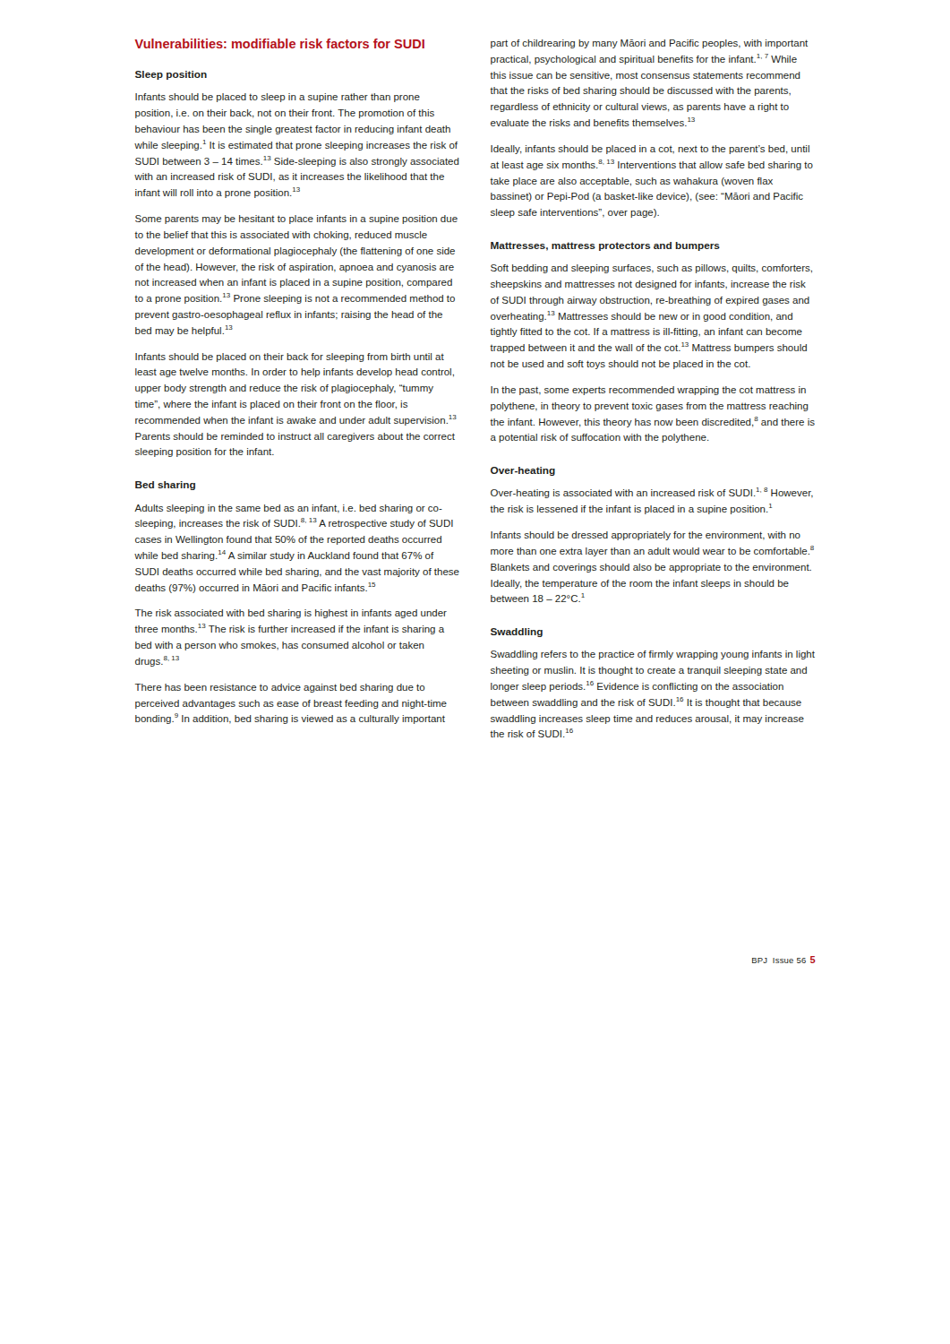Vulnerabilities: modifiable risk factors for SUDI
Sleep position
Infants should be placed to sleep in a supine rather than prone position, i.e. on their back, not on their front. The promotion of this behaviour has been the single greatest factor in reducing infant death while sleeping.1 It is estimated that prone sleeping increases the risk of SUDI between 3 – 14 times.13 Side-sleeping is also strongly associated with an increased risk of SUDI, as it increases the likelihood that the infant will roll into a prone position.13
Some parents may be hesitant to place infants in a supine position due to the belief that this is associated with choking, reduced muscle development or deformational plagiocephaly (the flattening of one side of the head). However, the risk of aspiration, apnoea and cyanosis are not increased when an infant is placed in a supine position, compared to a prone position.13 Prone sleeping is not a recommended method to prevent gastro-oesophageal reflux in infants; raising the head of the bed may be helpful.13
Infants should be placed on their back for sleeping from birth until at least age twelve months. In order to help infants develop head control, upper body strength and reduce the risk of plagiocephaly, “tummy time”, where the infant is placed on their front on the floor, is recommended when the infant is awake and under adult supervision.13 Parents should be reminded to instruct all caregivers about the correct sleeping position for the infant.
Bed sharing
Adults sleeping in the same bed as an infant, i.e. bed sharing or co-sleeping, increases the risk of SUDI.8, 13 A retrospective study of SUDI cases in Wellington found that 50% of the reported deaths occurred while bed sharing.14 A similar study in Auckland found that 67% of SUDI deaths occurred while bed sharing, and the vast majority of these deaths (97%) occurred in Māori and Pacific infants.15
The risk associated with bed sharing is highest in infants aged under three months.13 The risk is further increased if the infant is sharing a bed with a person who smokes, has consumed alcohol or taken drugs.8, 13
There has been resistance to advice against bed sharing due to perceived advantages such as ease of breast feeding and night-time bonding.9 In addition, bed sharing is viewed as a culturally important part of childrearing by many Māori and Pacific peoples, with important practical, psychological and spiritual benefits for the infant.1, 7 While this issue can be sensitive, most consensus statements recommend that the risks of bed sharing should be discussed with the parents, regardless of ethnicity or cultural views, as parents have a right to evaluate the risks and benefits themselves.13
Ideally, infants should be placed in a cot, next to the parent’s bed, until at least age six months.8, 13 Interventions that allow safe bed sharing to take place are also acceptable, such as wahakura (woven flax bassinet) or Pepi-Pod (a basket-like device), (see: “Māori and Pacific sleep safe interventions”, over page).
Mattresses, mattress protectors and bumpers
Soft bedding and sleeping surfaces, such as pillows, quilts, comforters, sheepskins and mattresses not designed for infants, increase the risk of SUDI through airway obstruction, re-breathing of expired gases and overheating.13 Mattresses should be new or in good condition, and tightly fitted to the cot. If a mattress is ill-fitting, an infant can become trapped between it and the wall of the cot.13 Mattress bumpers should not be used and soft toys should not be placed in the cot.
In the past, some experts recommended wrapping the cot mattress in polythene, in theory to prevent toxic gases from the mattress reaching the infant. However, this theory has now been discredited,8 and there is a potential risk of suffocation with the polythene.
Over-heating
Over-heating is associated with an increased risk of SUDI.1, 8 However, the risk is lessened if the infant is placed in a supine position.1
Infants should be dressed appropriately for the environment, with no more than one extra layer than an adult would wear to be comfortable.8 Blankets and coverings should also be appropriate to the environment. Ideally, the temperature of the room the infant sleeps in should be between 18 – 22°C.1
Swaddling
Swaddling refers to the practice of firmly wrapping young infants in light sheeting or muslin. It is thought to create a tranquil sleeping state and longer sleep periods.16 Evidence is conflicting on the association between swaddling and the risk of SUDI.16 It is thought that because swaddling increases sleep time and reduces arousal, it may increase the risk of SUDI.16
BPJ Issue 565